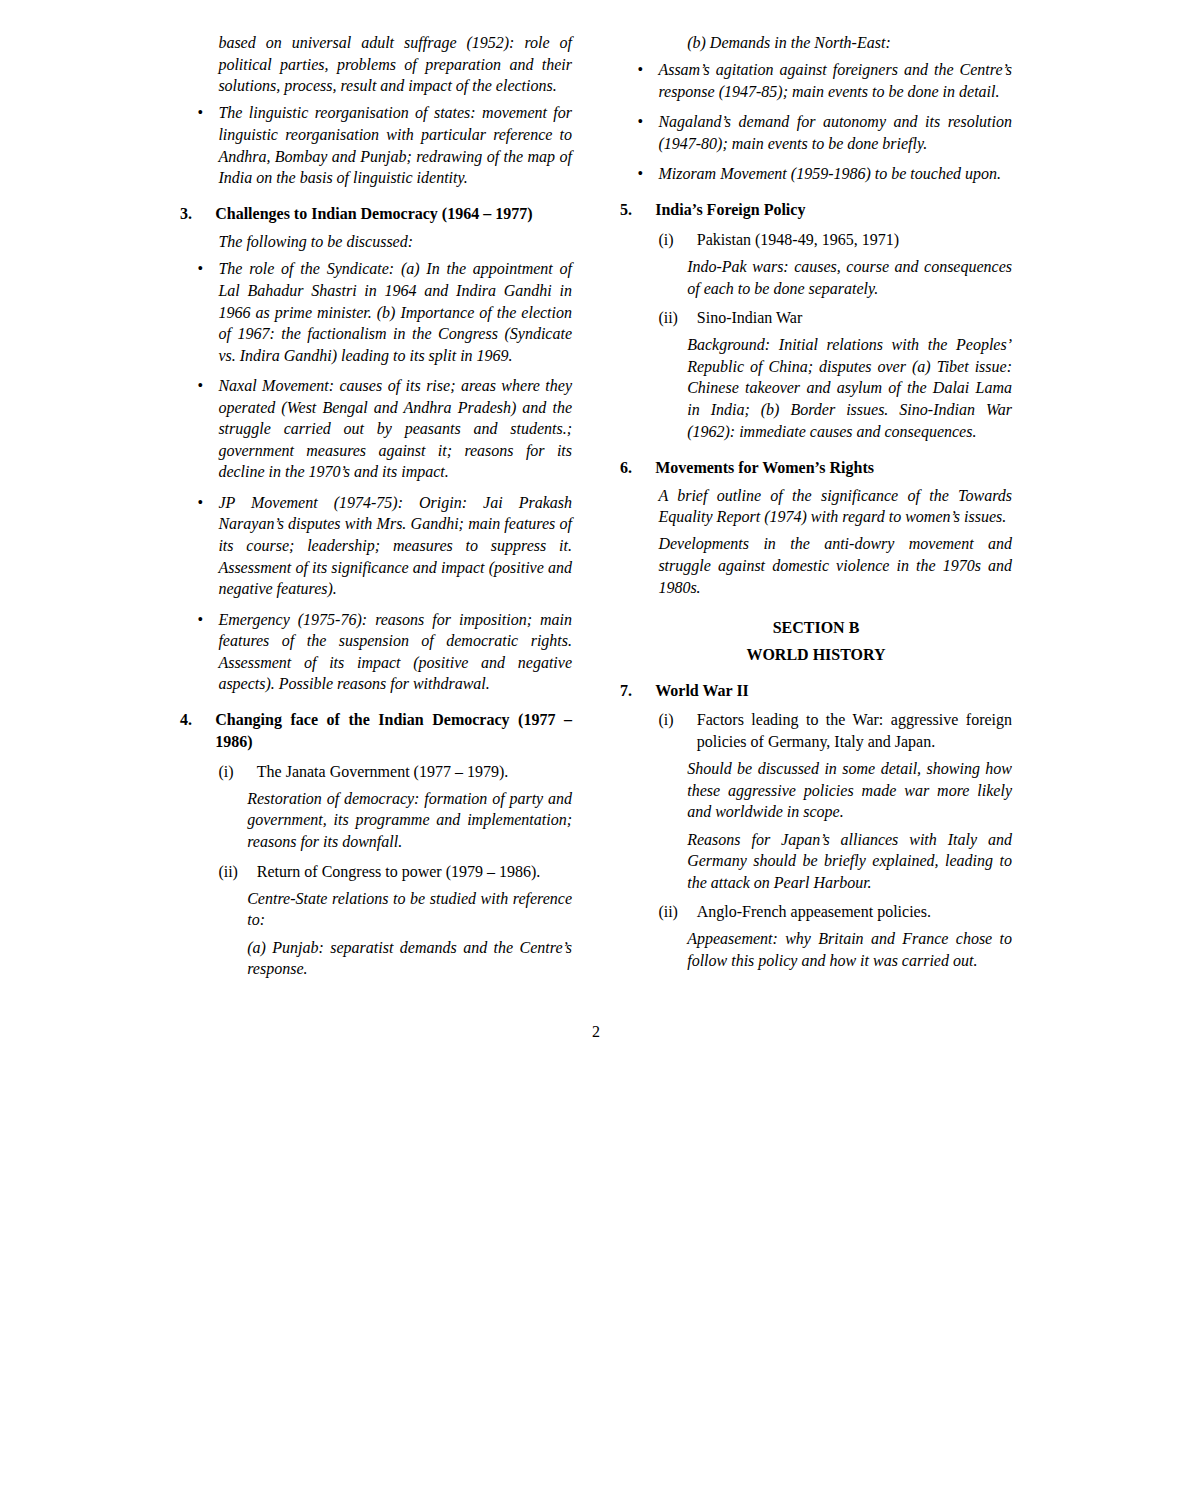based on universal adult suffrage (1952): role of political parties, problems of preparation and their solutions, process, result and impact of the elections.
The linguistic reorganisation of states: movement for linguistic reorganisation with particular reference to Andhra, Bombay and Punjab; redrawing of the map of India on the basis of linguistic identity.
3. Challenges to Indian Democracy (1964 – 1977)
The following to be discussed:
The role of the Syndicate: (a) In the appointment of Lal Bahadur Shastri in 1964 and Indira Gandhi in 1966 as prime minister. (b) Importance of the election of 1967: the factionalism in the Congress (Syndicate vs. Indira Gandhi) leading to its split in 1969.
Naxal Movement: causes of its rise; areas where they operated (West Bengal and Andhra Pradesh) and the struggle carried out by peasants and students.; government measures against it; reasons for its decline in the 1970’s and its impact.
JP Movement (1974-75): Origin: Jai Prakash Narayan’s disputes with Mrs. Gandhi; main features of its course; leadership; measures to suppress it. Assessment of its significance and impact (positive and negative features).
Emergency (1975-76): reasons for imposition; main features of the suspension of democratic rights. Assessment of its impact (positive and negative aspects). Possible reasons for withdrawal.
4. Changing face of the Indian Democracy (1977 – 1986)
(i) The Janata Government (1977 – 1979).
Restoration of democracy: formation of party and government, its programme and implementation; reasons for its downfall.
(ii) Return of Congress to power (1979 – 1986).
Centre-State relations to be studied with reference to:
(a) Punjab: separatist demands and the Centre’s response.
(b) Demands in the North-East:
Assam’s agitation against foreigners and the Centre’s response (1947-85); main events to be done in detail.
Nagaland’s demand for autonomy and its resolution (1947-80); main events to be done briefly.
Mizoram Movement (1959-1986) to be touched upon.
5. India’s Foreign Policy
(i) Pakistan (1948-49, 1965, 1971)
Indo-Pak wars: causes, course and consequences of each to be done separately.
(ii) Sino-Indian War
Background: Initial relations with the Peoples’ Republic of China; disputes over (a) Tibet issue: Chinese takeover and asylum of the Dalai Lama in India; (b) Border issues. Sino-Indian War (1962): immediate causes and consequences.
6. Movements for Women’s Rights
A brief outline of the significance of the Towards Equality Report (1974) with regard to women’s issues.
Developments in the anti-dowry movement and struggle against domestic violence in the 1970s and 1980s.
SECTION B
WORLD HISTORY
7. World War II
(i) Factors leading to the War: aggressive foreign policies of Germany, Italy and Japan.
Should be discussed in some detail, showing how these aggressive policies made war more likely and worldwide in scope.
Reasons for Japan’s alliances with Italy and Germany should be briefly explained, leading to the attack on Pearl Harbour.
(ii) Anglo-French appeasement policies.
Appeasement: why Britain and France chose to follow this policy and how it was carried out.
2